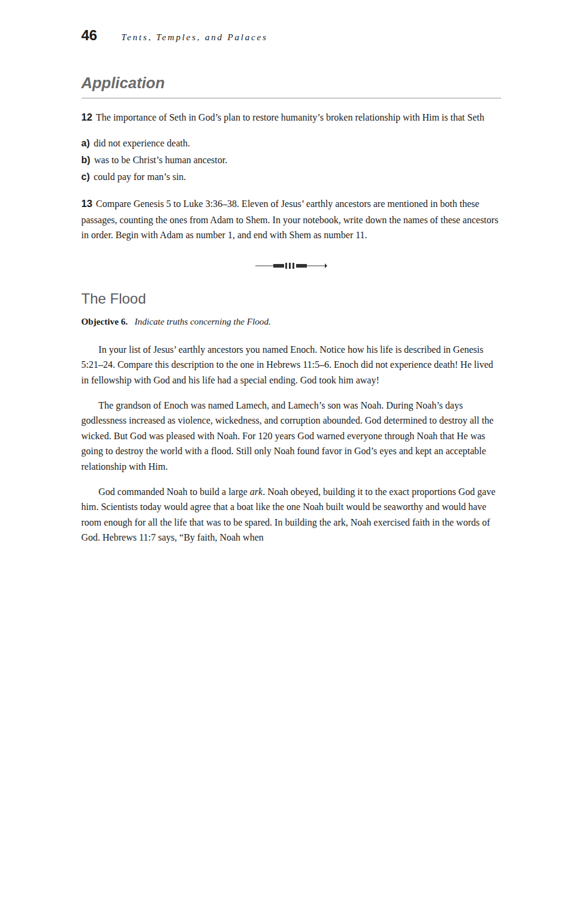46 Tents, Temples, and Palaces
Application
12 The importance of Seth in God’s plan to restore humanity’s broken relationship with Him is that Seth
a) did not experience death.
b) was to be Christ’s human ancestor.
c) could pay for man’s sin.
13 Compare Genesis 5 to Luke 3:36–38. Eleven of Jesus’ earthly ancestors are mentioned in both these passages, counting the ones from Adam to Shem. In your notebook, write down the names of these ancestors in order. Begin with Adam as number 1, and end with Shem as number 11.
The Flood
Objective 6. Indicate truths concerning the Flood.
In your list of Jesus’ earthly ancestors you named Enoch. Notice how his life is described in Genesis 5:21–24. Compare this description to the one in Hebrews 11:5–6. Enoch did not experience death! He lived in fellowship with God and his life had a special ending. God took him away!
The grandson of Enoch was named Lamech, and Lamech’s son was Noah. During Noah’s days godlessness increased as violence, wickedness, and corruption abounded. God determined to destroy all the wicked. But God was pleased with Noah. For 120 years God warned everyone through Noah that He was going to destroy the world with a flood. Still only Noah found favor in God’s eyes and kept an acceptable relationship with Him.
God commanded Noah to build a large ark. Noah obeyed, building it to the exact proportions God gave him. Scientists today would agree that a boat like the one Noah built would be seaworthy and would have room enough for all the life that was to be spared. In building the ark, Noah exercised faith in the words of God. Hebrews 11:7 says, “By faith, Noah when